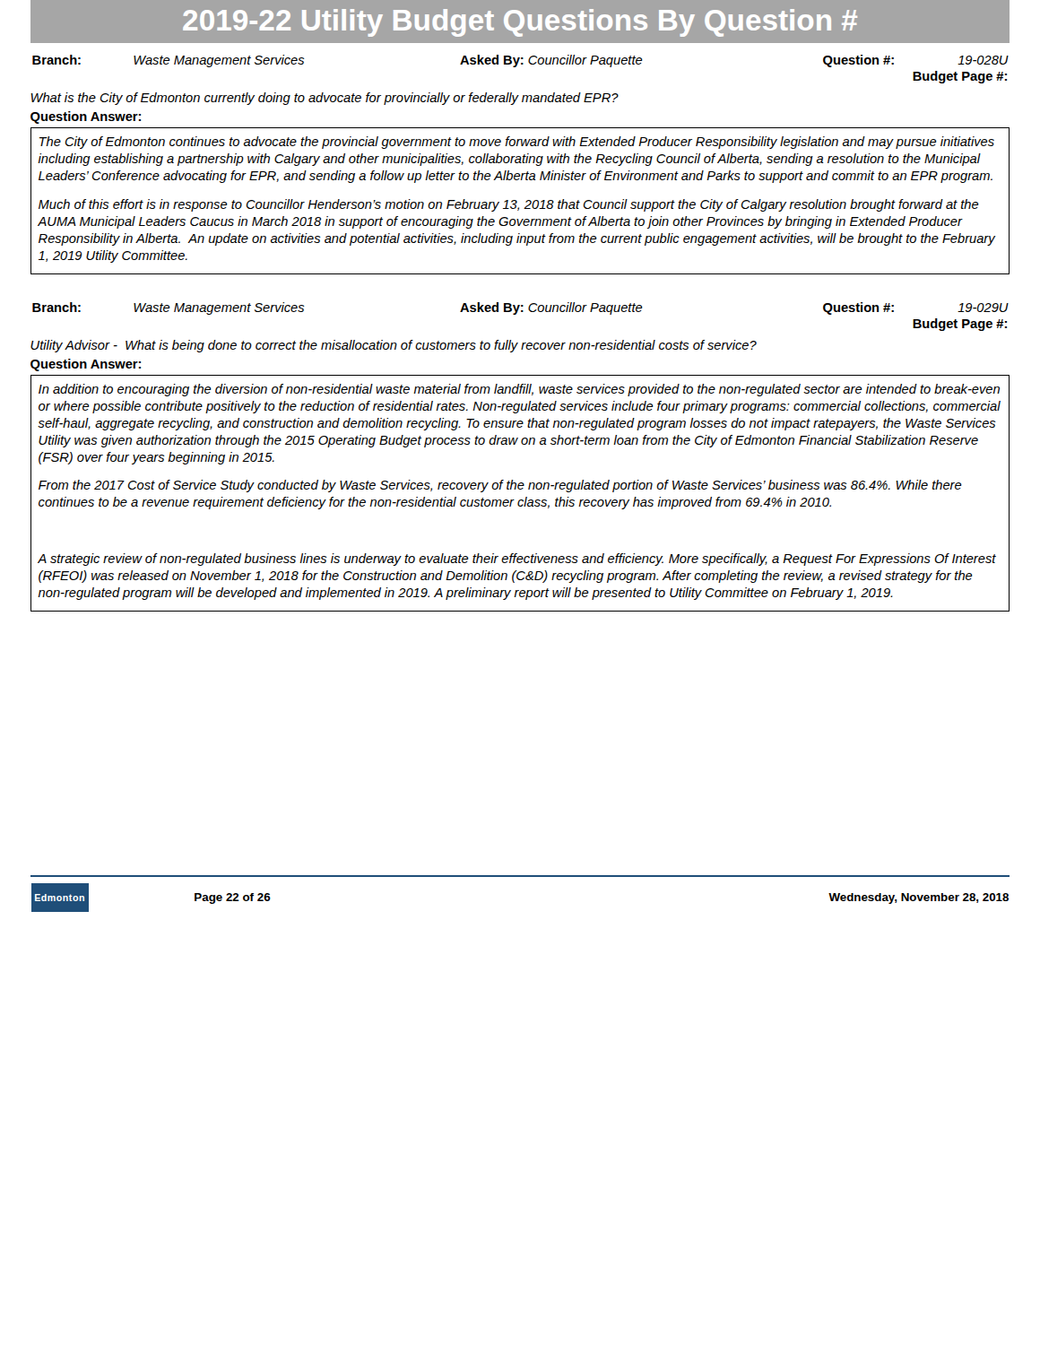2019-22 Utility Budget Questions By Question #
| Branch: | Waste Management Services | Asked By: | Councillor Paquette | Question #: | 19-028U |
| Budget Page #: |
What is the City of Edmonton currently doing to advocate for provincially or federally mandated EPR?
Question Answer:
The City of Edmonton continues to advocate the provincial government to move forward with Extended Producer Responsibility legislation and may pursue initiatives including establishing a partnership with Calgary and other municipalities, collaborating with the Recycling Council of Alberta, sending a resolution to the Municipal Leaders’ Conference advocating for EPR, and sending a follow up letter to the Alberta Minister of Environment and Parks to support and commit to an EPR program.
Much of this effort is in response to Councillor Henderson’s motion on February 13, 2018 that Council support the City of Calgary resolution brought forward at the AUMA Municipal Leaders Caucus in March 2018 in support of encouraging the Government of Alberta to join other Provinces by bringing in Extended Producer Responsibility in Alberta. An update on activities and potential activities, including input from the current public engagement activities, will be brought to the February 1, 2019 Utility Committee.
| Branch: | Waste Management Services | Asked By: | Councillor Paquette | Question #: | 19-029U |
| Budget Page #: |
Utility Advisor - What is being done to correct the misallocation of customers to fully recover non-residential costs of service?
Question Answer:
In addition to encouraging the diversion of non-residential waste material from landfill, waste services provided to the non-regulated sector are intended to break-even or where possible contribute positively to the reduction of residential rates. Non-regulated services include four primary programs: commercial collections, commercial self-haul, aggregate recycling, and construction and demolition recycling. To ensure that non-regulated program losses do not impact ratepayers, the Waste Services Utility was given authorization through the 2015 Operating Budget process to draw on a short-term loan from the City of Edmonton Financial Stabilization Reserve (FSR) over four years beginning in 2015.
From the 2017 Cost of Service Study conducted by Waste Services, recovery of the non-regulated portion of Waste Services’ business was 86.4%. While there continues to be a revenue requirement deficiency for the non-residential customer class, this recovery has improved from 69.4% in 2010.
A strategic review of non-regulated business lines is underway to evaluate their effectiveness and efficiency. More specifically, a Request For Expressions Of Interest (RFEOI) was released on November 1, 2018 for the Construction and Demolition (C&D) recycling program. After completing the review, a revised strategy for the non-regulated program will be developed and implemented in 2019. A preliminary report will be presented to Utility Committee on February 1, 2019.
| Edmonton | Page 22 of 26 | Wednesday, November 28, 2018 |